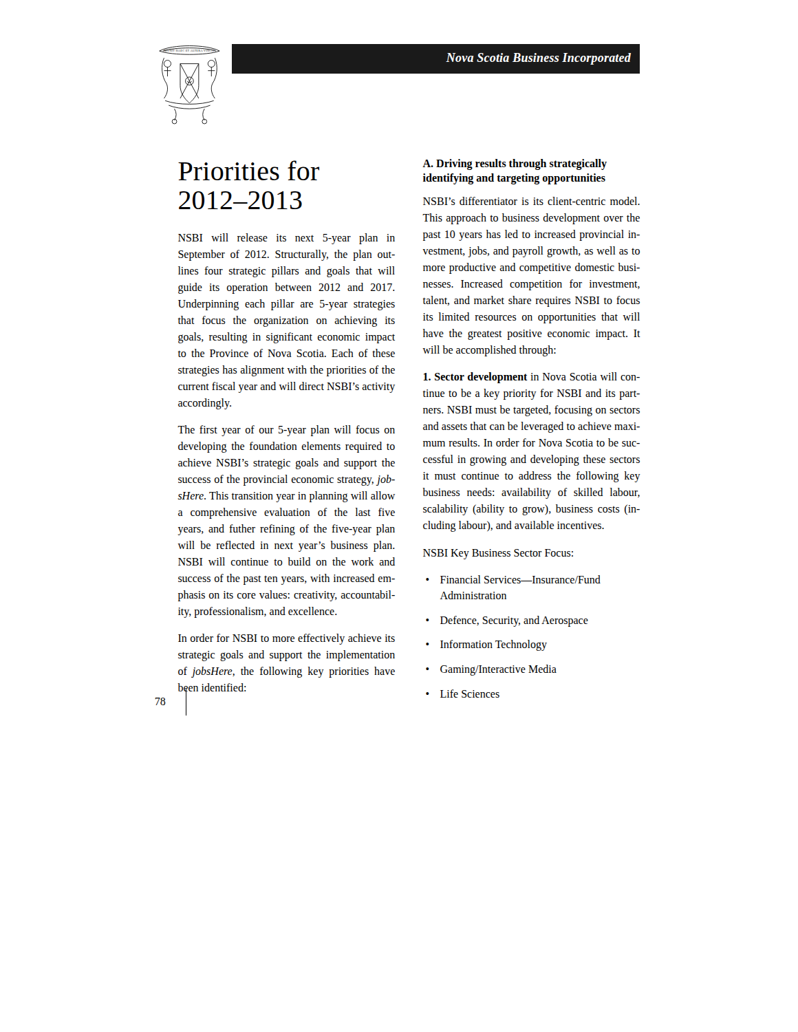MVNIT HAEC ET ALTERA VINCIT
Nova Scotia Business Incorporated
Priorities for
2012–2013
NSBI will release its next 5-year plan in September of 2012. Structurally, the plan outlines four strategic pillars and goals that will guide its operation between 2012 and 2017. Underpinning each pillar are 5-year strategies that focus the organization on achieving its goals, resulting in significant economic impact to the Province of Nova Scotia. Each of these strategies has alignment with the priorities of the current fiscal year and will direct NSBI’s activity accordingly.
The first year of our 5-year plan will focus on developing the foundation elements required to achieve NSBI’s strategic goals and support the success of the provincial economic strategy, jobsHere. This transition year in planning will allow a comprehensive evaluation of the last five years, and futher refining of the five-year plan will be reflected in next year’s business plan. NSBI will continue to build on the work and success of the past ten years, with increased emphasis on its core values: creativity, accountability, professionalism, and excellence.
In order for NSBI to more effectively achieve its strategic goals and support the implementation of jobsHere, the following key priorities have been identified:
A. Driving results through strategically identifying and targeting opportunities
NSBI’s differentiator is its client-centric model. This approach to business development over the past 10 years has led to increased provincial investment, jobs, and payroll growth, as well as to more productive and competitive domestic businesses. Increased competition for investment, talent, and market share requires NSBI to focus its limited resources on opportunities that will have the greatest positive economic impact. It will be accomplished through:
1. Sector development in Nova Scotia will continue to be a key priority for NSBI and its partners. NSBI must be targeted, focusing on sectors and assets that can be leveraged to achieve maximum results. In order for Nova Scotia to be successful in growing and developing these sectors it must continue to address the following key business needs: availability of skilled labour, scalability (ability to grow), business costs (including labour), and available incentives.
NSBI Key Business Sector Focus:
Financial Services—Insurance/Fund Administration
Defence, Security, and Aerospace
Information Technology
Gaming/Interactive Media
Life Sciences
78